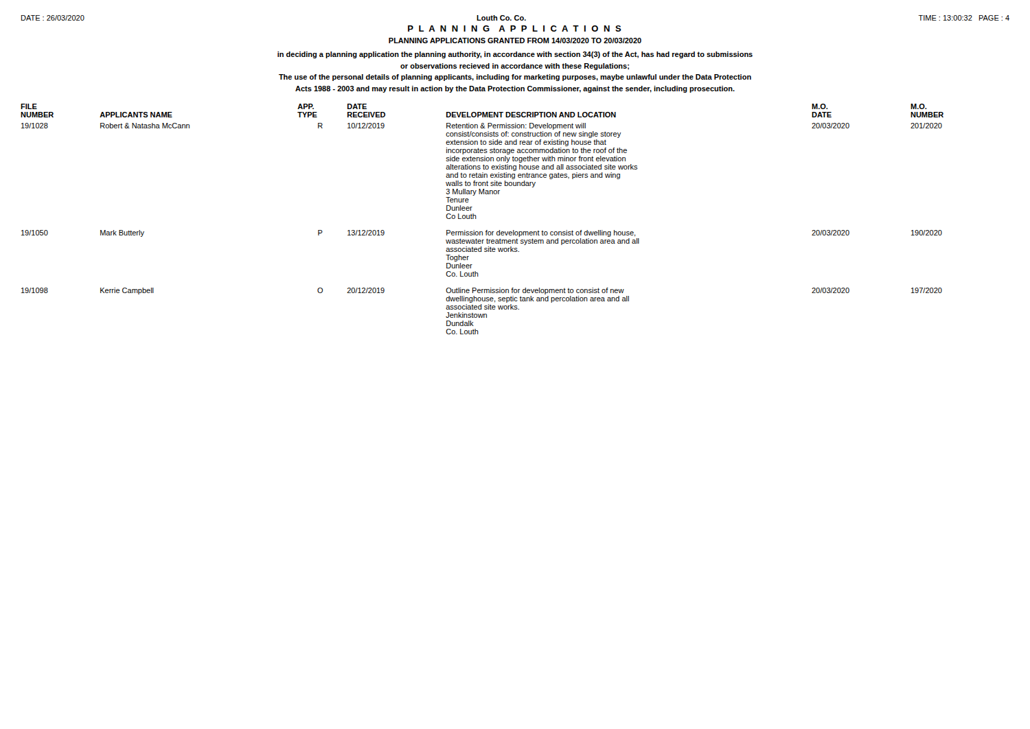DATE : 26/03/2020
Louth Co. Co.
TIME : 13:00:32 PAGE : 4
P L A N N I N G A P P L I C A T I O N S
PLANNING APPLICATIONS GRANTED FROM 14/03/2020 TO 20/03/2020
in deciding a planning application the planning authority, in accordance with section 34(3) of the Act, has had regard to submissions
or observations recieved in accordance with these Regulations;
The use of the personal details of planning applicants, including for marketing purposes, maybe unlawful under the Data Protection
Acts 1988 - 2003 and may result in action by the Data Protection Commissioner, against the sender, including prosecution.
| FILE NUMBER | APPLICANTS NAME | APP. TYPE | DATE RECEIVED | DEVELOPMENT DESCRIPTION AND LOCATION | M.O. DATE | M.O. NUMBER |
| --- | --- | --- | --- | --- | --- | --- |
| 19/1028 | Robert & Natasha McCann | R | 10/12/2019 | Retention & Permission: Development will consist/consists of: construction of new single storey extension to side and rear of existing house that incorporates storage accommodation to the roof of the side extension only together with minor front elevation alterations to existing house and all associated site works and to retain existing entrance gates, piers and wing walls to front site boundary 3 Mullary Manor Tenure Dunleer Co Louth | 20/03/2020 | 201/2020 |
| 19/1050 | Mark Butterly | P | 13/12/2019 | Permission for development to consist of dwelling house, wastewater treatment system and percolation area and all associated site works. Togher Dunleer Co. Louth | 20/03/2020 | 190/2020 |
| 19/1098 | Kerrie Campbell | O | 20/12/2019 | Outline Permission for development to consist of new dwellinghouse, septic tank and percolation area and all associated site works. Jenkinstown Dundalk Co. Louth | 20/03/2020 | 197/2020 |